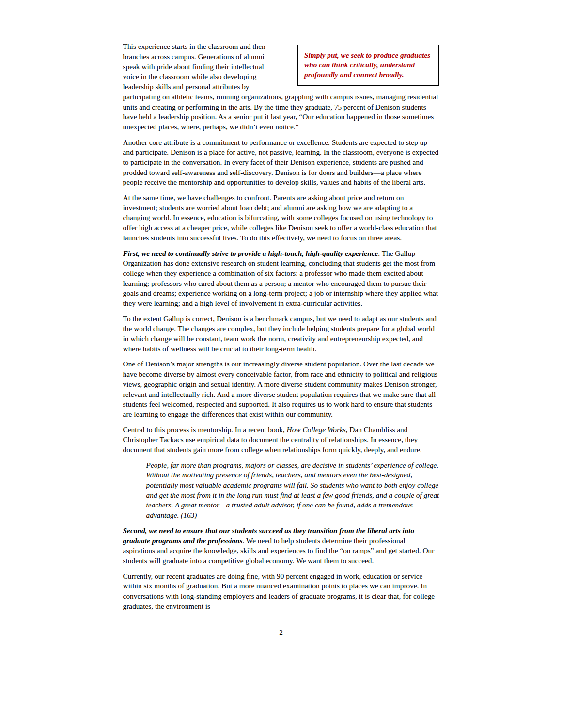Simply put, we seek to produce graduates who can think critically, understand profoundly and connect broadly.
This experience starts in the classroom and then branches across campus. Generations of alumni speak with pride about finding their intellectual voice in the classroom while also developing leadership skills and personal attributes by participating on athletic teams, running organizations, grappling with campus issues, managing residential units and creating or performing in the arts. By the time they graduate, 75 percent of Denison students have held a leadership position. As a senior put it last year, “Our education happened in those sometimes unexpected places, where, perhaps, we didn’t even notice.”
Another core attribute is a commitment to performance or excellence. Students are expected to step up and participate. Denison is a place for active, not passive, learning. In the classroom, everyone is expected to participate in the conversation. In every facet of their Denison experience, students are pushed and prodded toward self-awareness and self-discovery. Denison is for doers and builders—a place where people receive the mentorship and opportunities to develop skills, values and habits of the liberal arts.
At the same time, we have challenges to confront. Parents are asking about price and return on investment; students are worried about loan debt; and alumni are asking how we are adapting to a changing world. In essence, education is bifurcating, with some colleges focused on using technology to offer high access at a cheaper price, while colleges like Denison seek to offer a world-class education that launches students into successful lives. To do this effectively, we need to focus on three areas.
First, we need to continually strive to provide a high-touch, high-quality experience. The Gallup Organization has done extensive research on student learning, concluding that students get the most from college when they experience a combination of six factors: a professor who made them excited about learning; professors who cared about them as a person; a mentor who encouraged them to pursue their goals and dreams; experience working on a long-term project; a job or internship where they applied what they were learning; and a high level of involvement in extra-curricular activities.
To the extent Gallup is correct, Denison is a benchmark campus, but we need to adapt as our students and the world change. The changes are complex, but they include helping students prepare for a global world in which change will be constant, team work the norm, creativity and entrepreneurship expected, and where habits of wellness will be crucial to their long-term health.
One of Denison’s major strengths is our increasingly diverse student population. Over the last decade we have become diverse by almost every conceivable factor, from race and ethnicity to political and religious views, geographic origin and sexual identity. A more diverse student community makes Denison stronger, relevant and intellectually rich. And a more diverse student population requires that we make sure that all students feel welcomed, respected and supported. It also requires us to work hard to ensure that students are learning to engage the differences that exist within our community.
Central to this process is mentorship. In a recent book, How College Works, Dan Chambliss and Christopher Tackacs use empirical data to document the centrality of relationships. In essence, they document that students gain more from college when relationships form quickly, deeply, and endure.
People, far more than programs, majors or classes, are decisive in students’ experience of college. Without the motivating presence of friends, teachers, and mentors even the best-designed, potentially most valuable academic programs will fail. So students who want to both enjoy college and get the most from it in the long run must find at least a few good friends, and a couple of great teachers. A great mentor—a trusted adult advisor, if one can be found, adds a tremendous advantage. (163)
Second, we need to ensure that our students succeed as they transition from the liberal arts into graduate programs and the professions. We need to help students determine their professional aspirations and acquire the knowledge, skills and experiences to find the “on ramps” and get started. Our students will graduate into a competitive global economy. We want them to succeed.
Currently, our recent graduates are doing fine, with 90 percent engaged in work, education or service within six months of graduation. But a more nuanced examination points to places we can improve. In conversations with long-standing employers and leaders of graduate programs, it is clear that, for college graduates, the environment is
2